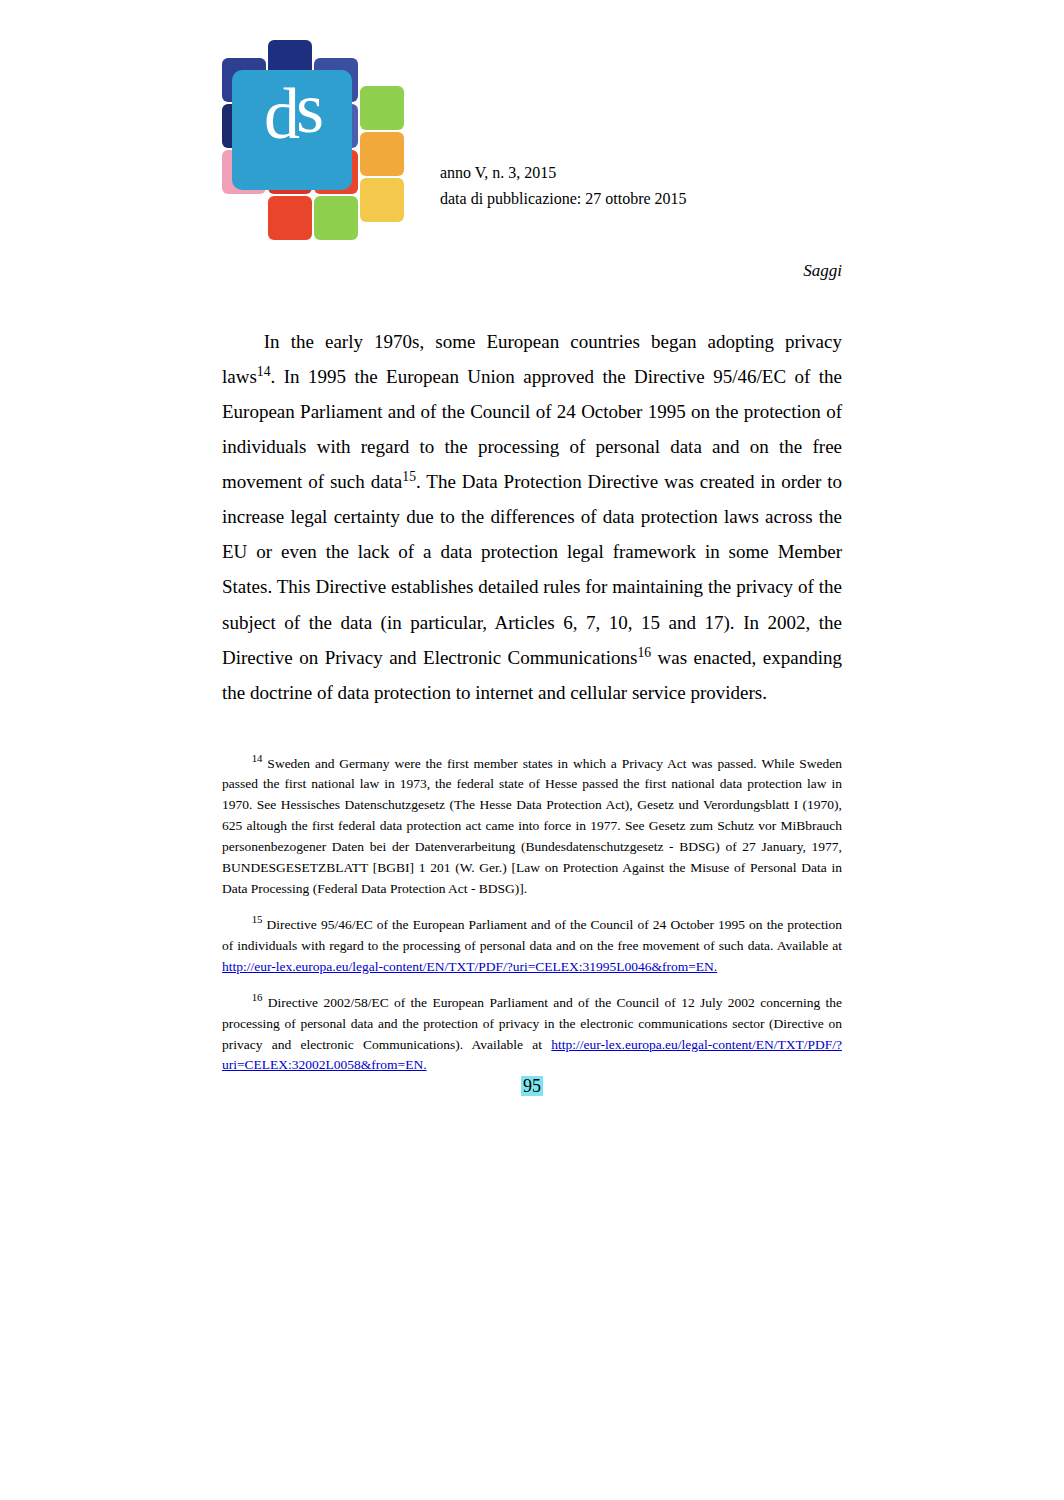ds
anno V, n. 3, 2015
data di pubblicazione: 27 ottobre 2015
Saggi
In the early 1970s, some European countries began adopting privacy laws14. In 1995 the European Union approved the Directive 95/46/EC of the European Parliament and of the Council of 24 October 1995 on the protection of individuals with regard to the processing of personal data and on the free movement of such data15. The Data Protection Directive was created in order to increase legal certainty due to the differences of data protection laws across the EU or even the lack of a data protection legal framework in some Member States. This Directive establishes detailed rules for maintaining the privacy of the subject of the data (in particular, Articles 6, 7, 10, 15 and 17). In 2002, the Directive on Privacy and Electronic Communications16 was enacted, expanding the doctrine of data protection to internet and cellular service providers.
14 Sweden and Germany were the first member states in which a Privacy Act was passed. While Sweden passed the first national law in 1973, the federal state of Hesse passed the first national data protection law in 1970. See Hessisches Datenschutzgesetz (The Hesse Data Protection Act), Gesetz und Verordungsblatt I (1970), 625 altough the first federal data protection act came into force in 1977. See Gesetz zum Schutz vor MiBbrauch personenbezogener Daten bei der Datenverarbeitung (Bundesdatenschutzgesetz - BDSG) of 27 January, 1977, BUNDESGESETZBLATT [BGBI] 1 201 (W. Ger.) [Law on Protection Against the Misuse of Personal Data in Data Processing (Federal Data Protection Act - BDSG)].
15 Directive 95/46/EC of the European Parliament and of the Council of 24 October 1995 on the protection of individuals with regard to the processing of personal data and on the free movement of such data. Available at http://eur-lex.europa.eu/legal-content/EN/TXT/PDF/?uri=CELEX:31995L0046&from=EN.
16 Directive 2002/58/EC of the European Parliament and of the Council of 12 July 2002 concerning the processing of personal data and the protection of privacy in the electronic communications sector (Directive on privacy and electronic Communications). Available at http://eur-lex.europa.eu/legal-content/EN/TXT/PDF/?uri=CELEX:32002L0058&from=EN.
95